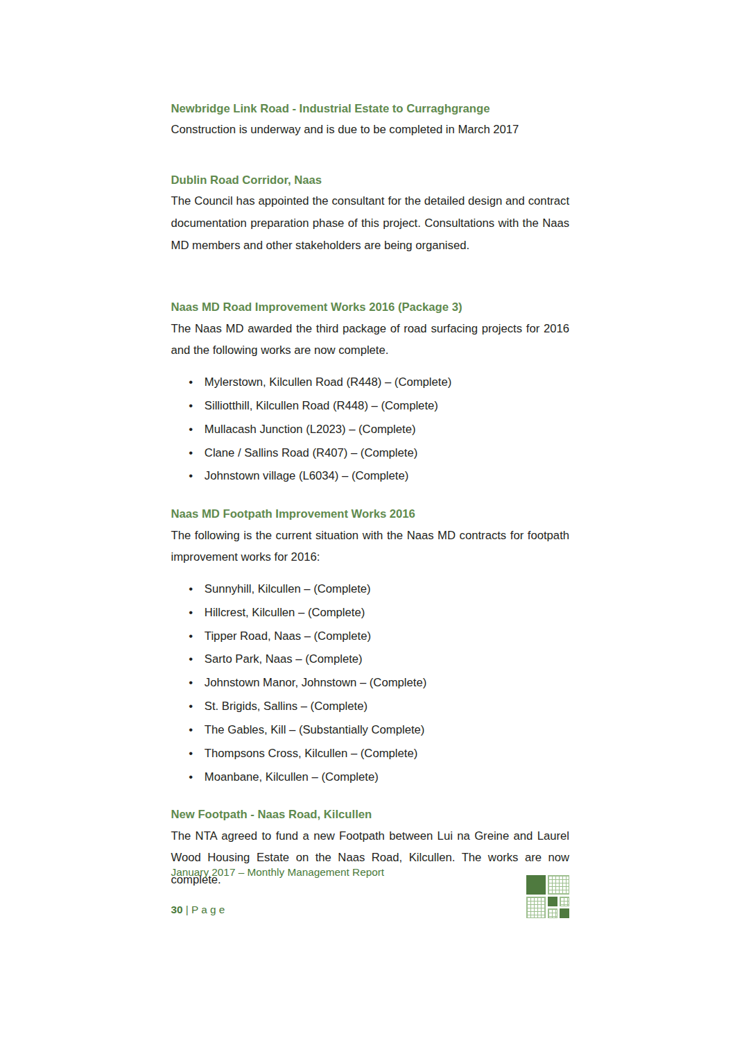Newbridge Link Road - Industrial Estate to Curraghgrange
Construction is underway and is due to be completed in March 2017
Dublin Road Corridor, Naas
The Council has appointed the consultant for the detailed design and contract documentation preparation phase of this project. Consultations with the Naas MD members and other stakeholders are being organised.
Naas MD Road Improvement Works 2016 (Package 3)
The Naas MD awarded the third package of road surfacing projects for 2016 and the following works are now complete.
Mylerstown, Kilcullen Road (R448) – (Complete)
Silliotthill, Kilcullen Road (R448) – (Complete)
Mullacash Junction (L2023) – (Complete)
Clane / Sallins Road (R407) – (Complete)
Johnstown village (L6034) – (Complete)
Naas MD Footpath Improvement Works 2016
The following is the current situation with the Naas MD contracts for footpath improvement works for 2016:
Sunnyhill, Kilcullen – (Complete)
Hillcrest, Kilcullen – (Complete)
Tipper Road, Naas – (Complete)
Sarto Park, Naas – (Complete)
Johnstown Manor, Johnstown – (Complete)
St. Brigids, Sallins – (Complete)
The Gables, Kill – (Substantially Complete)
Thompsons Cross, Kilcullen – (Complete)
Moanbane, Kilcullen – (Complete)
New Footpath - Naas Road, Kilcullen
The NTA agreed to fund a new Footpath between Lui na Greine and Laurel Wood Housing Estate on the Naas Road, Kilcullen. The works are now complete.
January 2017 – Monthly Management Report
30 | P a g e